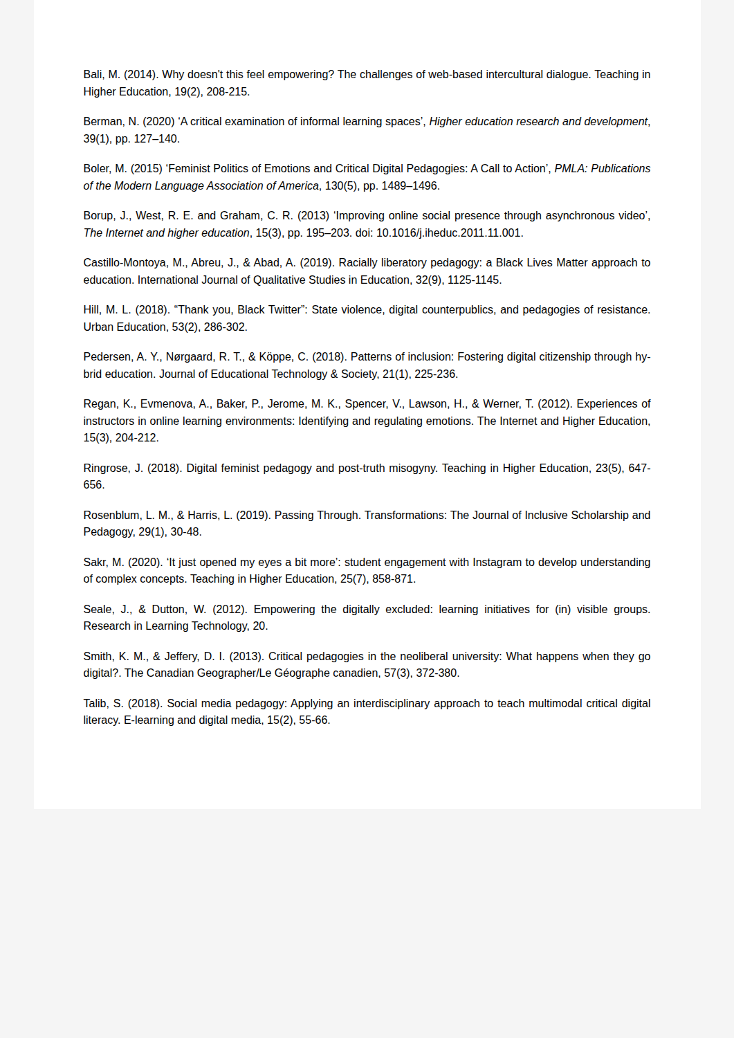Bali, M. (2014). Why doesn't this feel empowering? The challenges of web-based intercultural dialogue. Teaching in Higher Education, 19(2), 208-215.
Berman, N. (2020) ‘A critical examination of informal learning spaces’, Higher education research and development, 39(1), pp. 127–140.
Boler, M. (2015) ‘Feminist Politics of Emotions and Critical Digital Pedagogies: A Call to Action’, PMLA: Publications of the Modern Language Association of America, 130(5), pp. 1489–1496.
Borup, J., West, R. E. and Graham, C. R. (2013) ‘Improving online social presence through asynchronous video’, The Internet and higher education, 15(3), pp. 195–203. doi: 10.1016/j.iheduc.2011.11.001.
Castillo-Montoya, M., Abreu, J., & Abad, A. (2019). Racially liberatory pedagogy: a Black Lives Matter approach to education. International Journal of Qualitative Studies in Education, 32(9), 1125-1145.
Hill, M. L. (2018). “Thank you, Black Twitter”: State violence, digital counterpublics, and pedagogies of resistance. Urban Education, 53(2), 286-302.
Pedersen, A. Y., Nørgaard, R. T., & Köppe, C. (2018). Patterns of inclusion: Fostering digital citizenship through hybrid education. Journal of Educational Technology & Society, 21(1), 225-236.
Regan, K., Evmenova, A., Baker, P., Jerome, M. K., Spencer, V., Lawson, H., & Werner, T. (2012). Experiences of instructors in online learning environments: Identifying and regulating emotions. The Internet and Higher Education, 15(3), 204-212.
Ringrose, J. (2018). Digital feminist pedagogy and post-truth misogyny. Teaching in Higher Education, 23(5), 647-656.
Rosenblum, L. M., & Harris, L. (2019). Passing Through. Transformations: The Journal of Inclusive Scholarship and Pedagogy, 29(1), 30-48.
Sakr, M. (2020). ‘It just opened my eyes a bit more’: student engagement with Instagram to develop understanding of complex concepts. Teaching in Higher Education, 25(7), 858-871.
Seale, J., & Dutton, W. (2012). Empowering the digitally excluded: learning initiatives for (in) visible groups. Research in Learning Technology, 20.
Smith, K. M., & Jeffery, D. I. (2013). Critical pedagogies in the neoliberal university: What happens when they go digital?. The Canadian Geographer/Le Géographe canadien, 57(3), 372-380.
Talib, S. (2018). Social media pedagogy: Applying an interdisciplinary approach to teach multimodal critical digital literacy. E-learning and digital media, 15(2), 55-66.